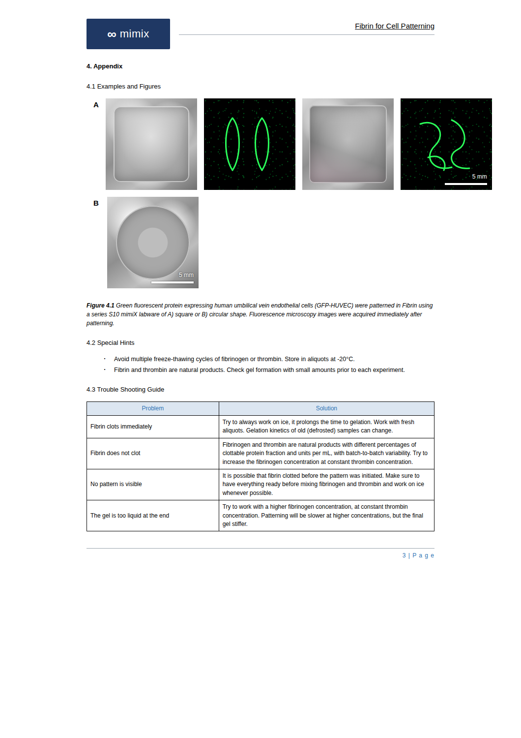∞mimix
Fibrin for Cell Patterning
4. Appendix
4.1 Examples and Figures
A
5 mm
B
5 mm
Figure 4.1 Green fluorescent protein expressing human umbilical vein endothelial cells (GFP-HUVEC) were patterned in Fibrin using a series S10 mimiX labware of A) square or B) circular shape. Fluorescence microscopy images were acquired immediately after patterning.
4.2 Special Hints
Avoid multiple freeze-thawing cycles of fibrinogen or thrombin. Store in aliquots at -20°C.
Fibrin and thrombin are natural products. Check gel formation with small amounts prior to each experiment.
4.3 Trouble Shooting Guide
| Problem | Solution |
| --- | --- |
| Fibrin clots immediately | Try to always work on ice, it prolongs the time to gelation. Work with fresh aliquots. Gelation kinetics of old (defrosted) samples can change. |
| Fibrin does not clot | Fibrinogen and thrombin are natural products with different percentages of clottable protein fraction and units per mL, with batch-to-batch variability. Try to increase the fibrinogen concentration at constant thrombin concentration. |
| No pattern is visible | It is possible that fibrin clotted before the pattern was initiated. Make sure to have everything ready before mixing fibrinogen and thrombin and work on ice whenever possible. |
| The gel is too liquid at the end | Try to work with a higher fibrinogen concentration, at constant thrombin concentration. Patterning will be slower at higher concentrations, but the final gel stiffer. |
3 | P a g e